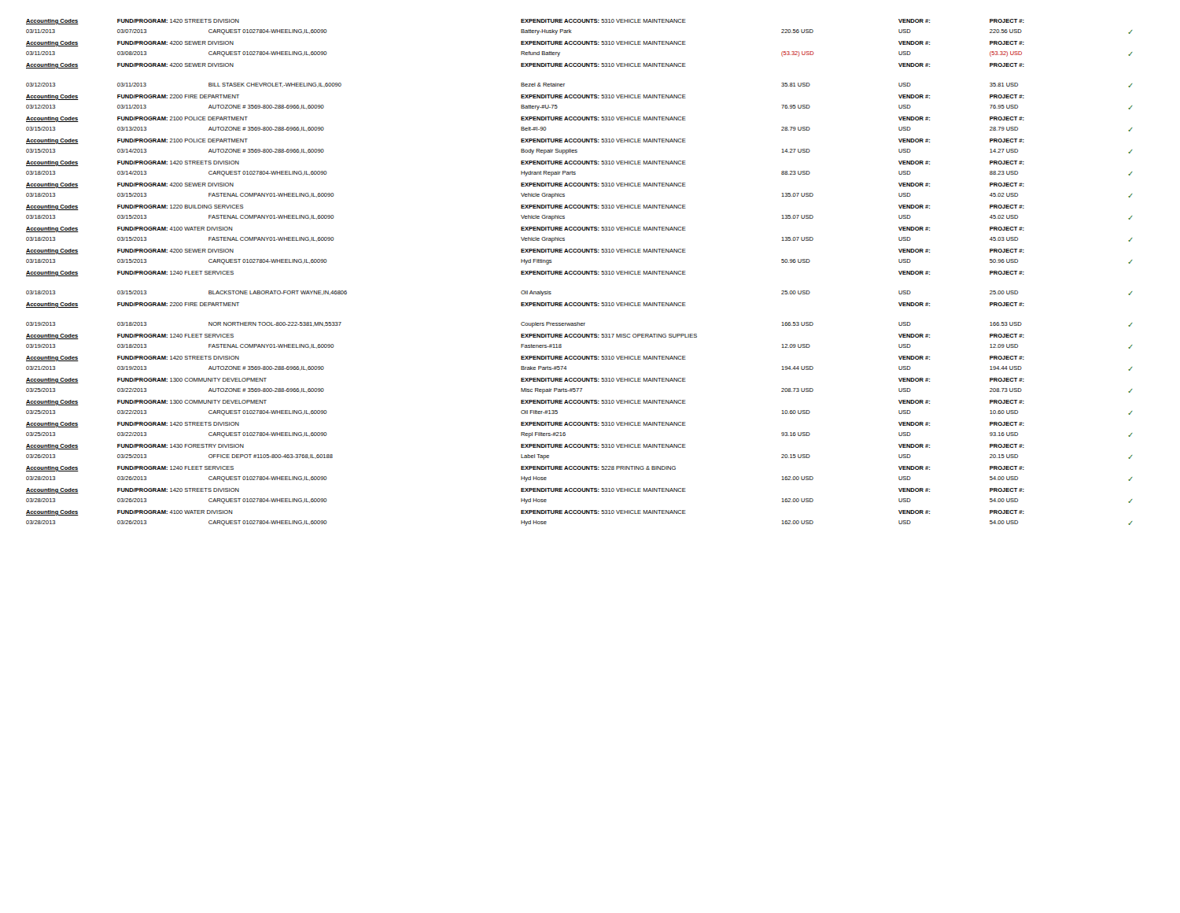| Accounting Codes | FUND/PROGRAM: 1420 STREETS DIVISION | EXPENDITURE ACCOUNTS: 5310 VEHICLE MAINTENANCE | VENDOR #: | PROJECT #: | |
| 03/11/2013 | 03/07/2013 | CARQUEST 01027804-WHEELING,IL,60090 | Battery-Husky Park | 220.56 USD | USD | 220.56 USD | ✓ |
| Accounting Codes | FUND/PROGRAM: 4200 SEWER DIVISION | EXPENDITURE ACCOUNTS: 5310 VEHICLE MAINTENANCE | VENDOR #: | PROJECT #: | |
| 03/11/2013 | 03/08/2013 | CARQUEST 01027804-WHEELING,IL,60090 | Refund Battery | (53.32) USD | USD | (53.32) USD | ✓ |
| Accounting Codes | FUND/PROGRAM: 4200 SEWER DIVISION | EXPENDITURE ACCOUNTS: 5310 VEHICLE MAINTENANCE | VENDOR #: | PROJECT #: | |
| 03/12/2013 | 03/11/2013 | BILL STASEK CHEVROLET,-WHEELING,IL,60090 | Bezel & Retainer | 35.81 USD | USD | 35.81 USD | ✓ |
| Accounting Codes | FUND/PROGRAM: 2200 FIRE DEPARTMENT | EXPENDITURE ACCOUNTS: 5310 VEHICLE MAINTENANCE | VENDOR #: | PROJECT #: | |
| 03/12/2013 | 03/11/2013 | AUTOZONE # 3569-800-288-6966,IL,60090 | Battery-#U-75 | 76.95 USD | USD | 76.95 USD | ✓ |
| Accounting Codes | FUND/PROGRAM: 2100 POLICE DEPARTMENT | EXPENDITURE ACCOUNTS: 5310 VEHICLE MAINTENANCE | VENDOR #: | PROJECT #: | |
| 03/15/2013 | 03/13/2013 | AUTOZONE # 3569-800-288-6966,IL,60090 | Belt-#I-90 | 28.79 USD | USD | 28.79 USD | ✓ |
| Accounting Codes | FUND/PROGRAM: 2100 POLICE DEPARTMENT | EXPENDITURE ACCOUNTS: 5310 VEHICLE MAINTENANCE | VENDOR #: | PROJECT #: | |
| 03/15/2013 | 03/14/2013 | AUTOZONE # 3569-800-288-6966,IL,60090 | Body Repair Supplies | 14.27 USD | USD | 14.27 USD | ✓ |
| Accounting Codes | FUND/PROGRAM: 1420 STREETS DIVISION | EXPENDITURE ACCOUNTS: 5310 VEHICLE MAINTENANCE | VENDOR #: | PROJECT #: | |
| 03/18/2013 | 03/14/2013 | CARQUEST 01027804-WHEELING,IL,60090 | Hydrant Repair Parts | 88.23 USD | USD | 88.23 USD | ✓ |
| Accounting Codes | FUND/PROGRAM: 4200 SEWER DIVISION | EXPENDITURE ACCOUNTS: 5310 VEHICLE MAINTENANCE | VENDOR #: | PROJECT #: | |
| 03/18/2013 | 03/15/2013 | FASTENAL COMPANY01-WHEELING,IL,60090 | Vehicle Graphics | 135.07 USD | USD | 45.02 USD | ✓ |
| Accounting Codes | FUND/PROGRAM: 1220 BUILDING SERVICES | EXPENDITURE ACCOUNTS: 5310 VEHICLE MAINTENANCE | VENDOR #: | PROJECT #: | |
| 03/18/2013 | 03/15/2013 | FASTENAL COMPANY01-WHEELING,IL,60090 | Vehicle Graphics | 135.07 USD | USD | 45.02 USD | ✓ |
| Accounting Codes | FUND/PROGRAM: 4100 WATER DIVISION | EXPENDITURE ACCOUNTS: 5310 VEHICLE MAINTENANCE | VENDOR #: | PROJECT #: | |
| 03/18/2013 | 03/15/2013 | FASTENAL COMPANY01-WHEELING,IL,60090 | Vehicle Graphics | 135.07 USD | USD | 45.03 USD | ✓ |
| Accounting Codes | FUND/PROGRAM: 4200 SEWER DIVISION | EXPENDITURE ACCOUNTS: 5310 VEHICLE MAINTENANCE | VENDOR #: | PROJECT #: | |
| 03/18/2013 | 03/15/2013 | CARQUEST 01027804-WHEELING,IL,60090 | Hyd Fittings | 50.96 USD | USD | 50.96 USD | ✓ |
| Accounting Codes | FUND/PROGRAM: 1240 FLEET SERVICES | EXPENDITURE ACCOUNTS: 5310 VEHICLE MAINTENANCE | VENDOR #: | PROJECT #: | |
| 03/18/2013 | 03/15/2013 | BLACKSTONE LABORATO-FORT WAYNE,IN,46806 | Oil Analysis | 25.00 USD | USD | 25.00 USD | ✓ |
| Accounting Codes | FUND/PROGRAM: 2200 FIRE DEPARTMENT | EXPENDITURE ACCOUNTS: 5310 VEHICLE MAINTENANCE | VENDOR #: | PROJECT #: | |
| 03/19/2013 | 03/18/2013 | NOR NORTHERN TOOL-800-222-5381,MN,55337 | Couplers Presserwasher | 166.53 USD | USD | 166.53 USD | ✓ |
| Accounting Codes | FUND/PROGRAM: 1240 FLEET SERVICES | EXPENDITURE ACCOUNTS: 5317 MISC OPERATING SUPPLIES | VENDOR #: | PROJECT #: | |
| 03/19/2013 | 03/18/2013 | FASTENAL COMPANY01-WHEELING,IL,60090 | Fasteners-#118 | 12.09 USD | USD | 12.09 USD | ✓ |
| Accounting Codes | FUND/PROGRAM: 1420 STREETS DIVISION | EXPENDITURE ACCOUNTS: 5310 VEHICLE MAINTENANCE | VENDOR #: | PROJECT #: | |
| 03/21/2013 | 03/19/2013 | AUTOZONE # 3569-800-288-6966,IL,60090 | Brake Parts-#574 | 194.44 USD | USD | 194.44 USD | ✓ |
| Accounting Codes | FUND/PROGRAM: 1300 COMMUNITY DEVELOPMENT | EXPENDITURE ACCOUNTS: 5310 VEHICLE MAINTENANCE | VENDOR #: | PROJECT #: | |
| 03/25/2013 | 03/22/2013 | AUTOZONE # 3569-800-288-6966,IL,60090 | Misc Repair Parts-#577 | 208.73 USD | USD | 208.73 USD | ✓ |
| Accounting Codes | FUND/PROGRAM: 1300 COMMUNITY DEVELOPMENT | EXPENDITURE ACCOUNTS: 5310 VEHICLE MAINTENANCE | VENDOR #: | PROJECT #: | |
| 03/25/2013 | 03/22/2013 | CARQUEST 01027804-WHEELING,IL,60090 | Oil Filter-#135 | 10.60 USD | USD | 10.60 USD | ✓ |
| Accounting Codes | FUND/PROGRAM: 1420 STREETS DIVISION | EXPENDITURE ACCOUNTS: 5310 VEHICLE MAINTENANCE | VENDOR #: | PROJECT #: | |
| 03/25/2013 | 03/22/2013 | CARQUEST 01027804-WHEELING,IL,60090 | Repl Filters-#216 | 93.16 USD | USD | 93.16 USD | ✓ |
| Accounting Codes | FUND/PROGRAM: 1430 FORESTRY DIVISION | EXPENDITURE ACCOUNTS: 5310 VEHICLE MAINTENANCE | VENDOR #: | PROJECT #: | |
| 03/26/2013 | 03/25/2013 | OFFICE DEPOT #1105-800-463-3768,IL,60188 | Label Tape | 20.15 USD | USD | 20.15 USD | ✓ |
| Accounting Codes | FUND/PROGRAM: 1240 FLEET SERVICES | EXPENDITURE ACCOUNTS: 5228 PRINTING & BINDING | VENDOR #: | PROJECT #: | |
| 03/28/2013 | 03/26/2013 | CARQUEST 01027804-WHEELING,IL,60090 | Hyd Hose | 162.00 USD | USD | 54.00 USD | ✓ |
| Accounting Codes | FUND/PROGRAM: 1420 STREETS DIVISION | EXPENDITURE ACCOUNTS: 5310 VEHICLE MAINTENANCE | VENDOR #: | PROJECT #: | |
| 03/28/2013 | 03/26/2013 | CARQUEST 01027804-WHEELING,IL,60090 | Hyd Hose | 162.00 USD | USD | 54.00 USD | ✓ |
| Accounting Codes | FUND/PROGRAM: 4100 WATER DIVISION | EXPENDITURE ACCOUNTS: 5310 VEHICLE MAINTENANCE | VENDOR #: | PROJECT #: | |
| 03/28/2013 | 03/26/2013 | CARQUEST 01027804-WHEELING,IL,60090 | Hyd Hose | 162.00 USD | USD | 54.00 USD | ✓ |